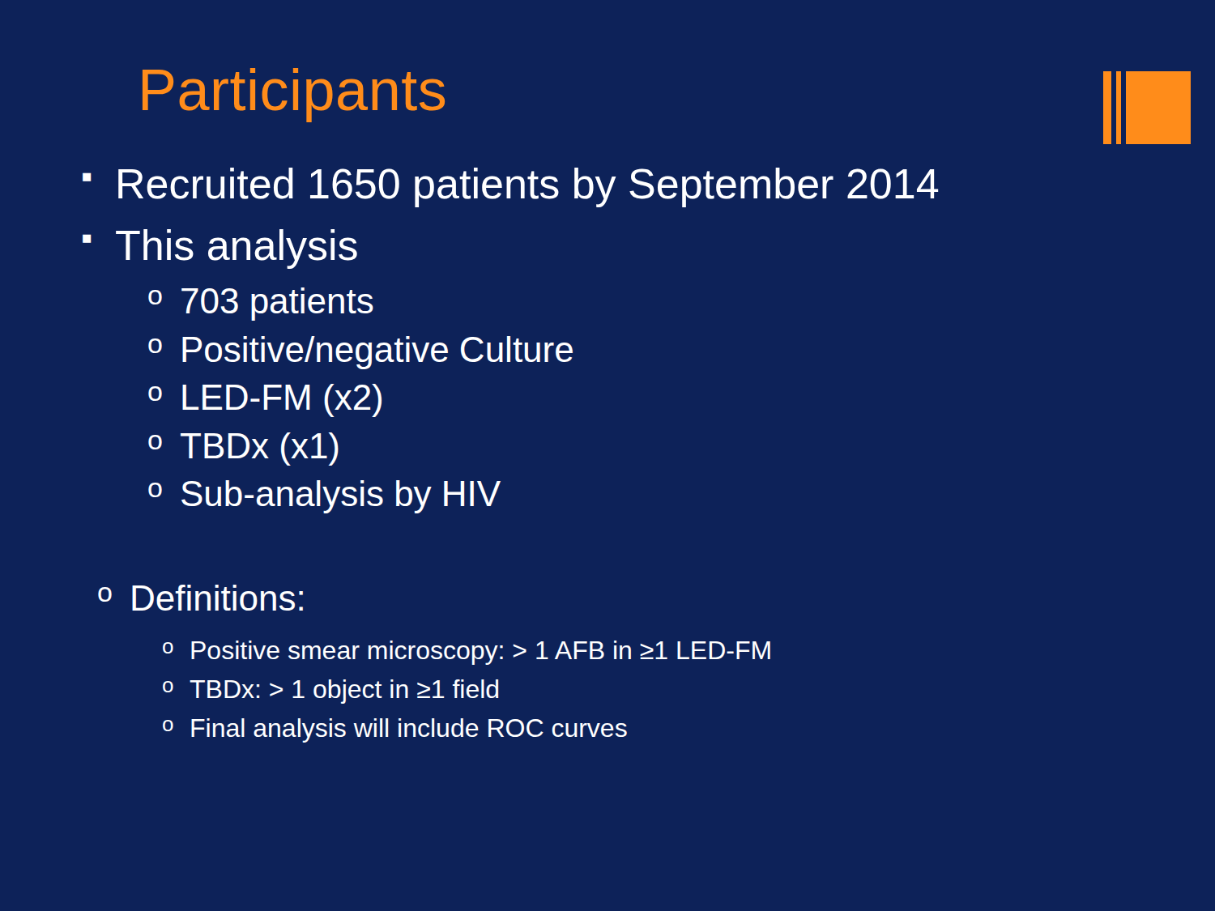Participants
Recruited 1650 patients by September 2014
This analysis
703 patients
Positive/negative Culture
LED-FM (x2)
TBDx (x1)
Sub-analysis by HIV
Definitions:
Positive smear microscopy: > 1 AFB in ≥1 LED-FM
TBDx: > 1 object in ≥1 field
Final analysis will include ROC curves